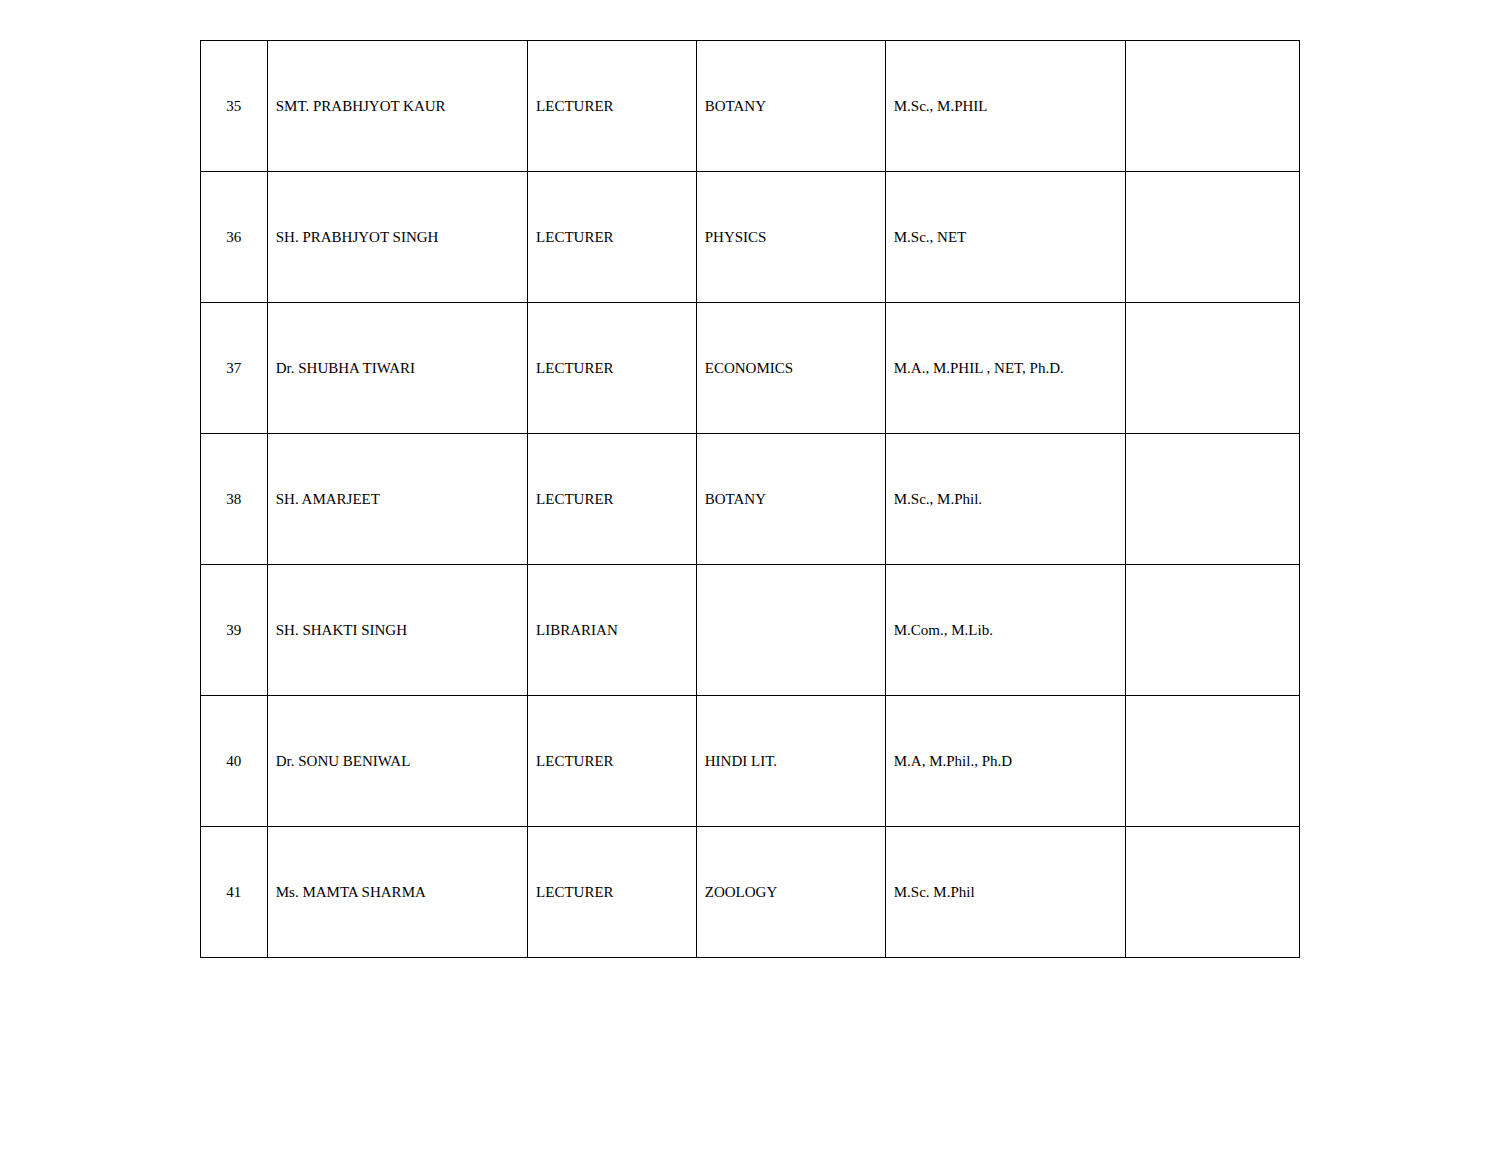| 35 | SMT. PRABHJYOT KAUR | LECTURER | BOTANY | M.Sc., M.PHIL | |
| 36 | SH. PRABHJYOT SINGH | LECTURER | PHYSICS | M.Sc., NET | |
| 37 | Dr. SHUBHA TIWARI | LECTURER | ECONOMICS | M.A., M.PHIL , NET, Ph.D. | |
| 38 | SH. AMARJEET | LECTURER | BOTANY | M.Sc., M.Phil. | |
| 39 | SH. SHAKTI SINGH | LIBRARIAN | | M.Com., M.Lib. | |
| 40 | Dr. SONU BENIWAL | LECTURER | HINDI LIT. | M.A, M.Phil., Ph.D | |
| 41 | Ms. MAMTA SHARMA | LECTURER | ZOOLOGY | M.Sc. M.Phil | |